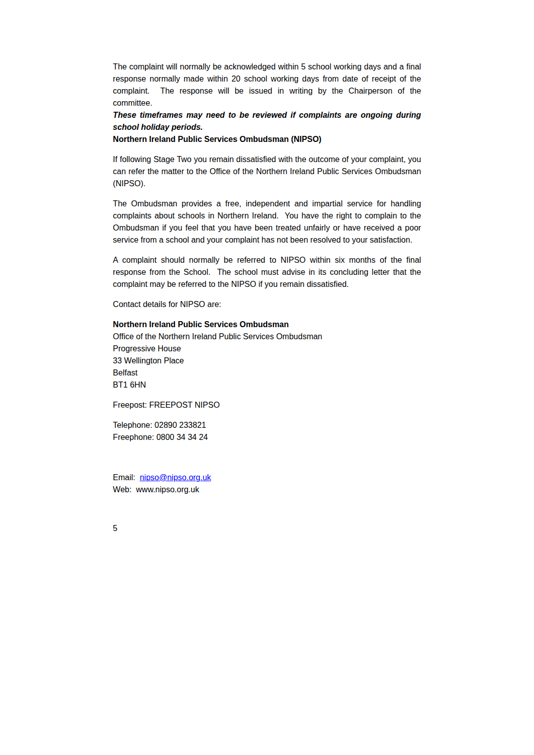The complaint will normally be acknowledged within 5 school working days and a final response normally made within 20 school working days from date of receipt of the complaint. The response will be issued in writing by the Chairperson of the committee.
These timeframes may need to be reviewed if complaints are ongoing during school holiday periods.
Northern Ireland Public Services Ombudsman (NIPSO)
If following Stage Two you remain dissatisfied with the outcome of your complaint, you can refer the matter to the Office of the Northern Ireland Public Services Ombudsman (NIPSO).
The Ombudsman provides a free, independent and impartial service for handling complaints about schools in Northern Ireland. You have the right to complain to the Ombudsman if you feel that you have been treated unfairly or have received a poor service from a school and your complaint has not been resolved to your satisfaction.
A complaint should normally be referred to NIPSO within six months of the final response from the School. The school must advise in its concluding letter that the complaint may be referred to the NIPSO if you remain dissatisfied.
Contact details for NIPSO are:
Northern Ireland Public Services Ombudsman
Office of the Northern Ireland Public Services Ombudsman
Progressive House
33 Wellington Place
Belfast
BT1 6HN
Freepost: FREEPOST NIPSO
Telephone: 02890 233821
Freephone: 0800 34 34 24
Email: nipso@nipso.org.uk
Web: www.nipso.org.uk
5